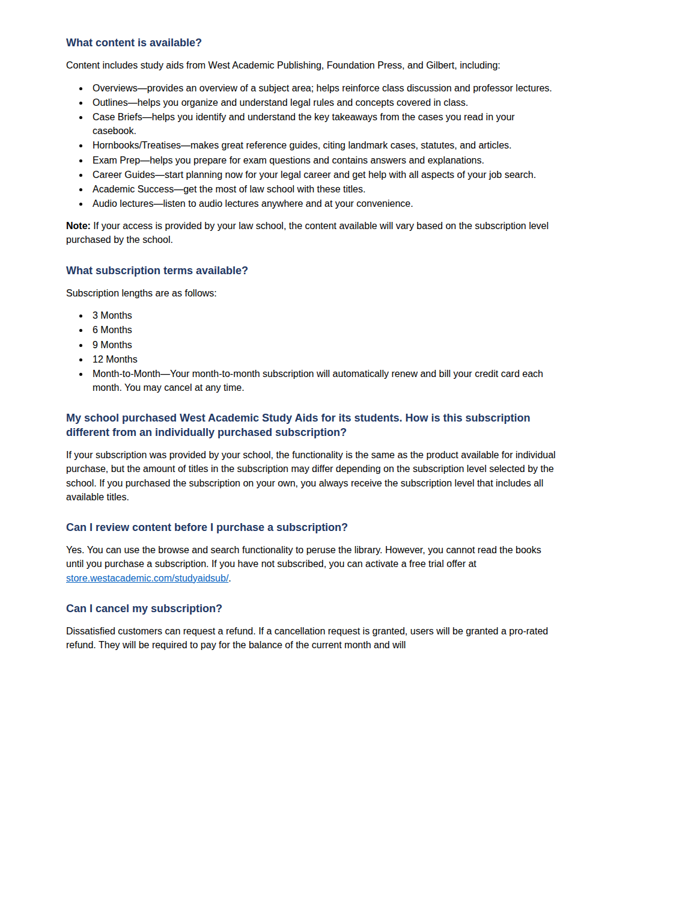What content is available?
Content includes study aids from West Academic Publishing, Foundation Press, and Gilbert, including:
Overviews—provides an overview of a subject area; helps reinforce class discussion and professor lectures.
Outlines—helps you organize and understand legal rules and concepts covered in class.
Case Briefs—helps you identify and understand the key takeaways from the cases you read in your casebook.
Hornbooks/Treatises—makes great reference guides, citing landmark cases, statutes, and articles.
Exam Prep—helps you prepare for exam questions and contains answers and explanations.
Career Guides—start planning now for your legal career and get help with all aspects of your job search.
Academic Success—get the most of law school with these titles.
Audio lectures—listen to audio lectures anywhere and at your convenience.
Note: If your access is provided by your law school, the content available will vary based on the subscription level purchased by the school.
What subscription terms available?
Subscription lengths are as follows:
3 Months
6 Months
9 Months
12 Months
Month-to-Month—Your month-to-month subscription will automatically renew and bill your credit card each month. You may cancel at any time.
My school purchased West Academic Study Aids for its students. How is this subscription different from an individually purchased subscription?
If your subscription was provided by your school, the functionality is the same as the product available for individual purchase, but the amount of titles in the subscription may differ depending on the subscription level selected by the school. If you purchased the subscription on your own, you always receive the subscription level that includes all available titles.
Can I review content before I purchase a subscription?
Yes. You can use the browse and search functionality to peruse the library. However, you cannot read the books until you purchase a subscription. If you have not subscribed, you can activate a free trial offer at store.westacademic.com/studyaidsub/.
Can I cancel my subscription?
Dissatisfied customers can request a refund. If a cancellation request is granted, users will be granted a pro-rated refund. They will be required to pay for the balance of the current month and will